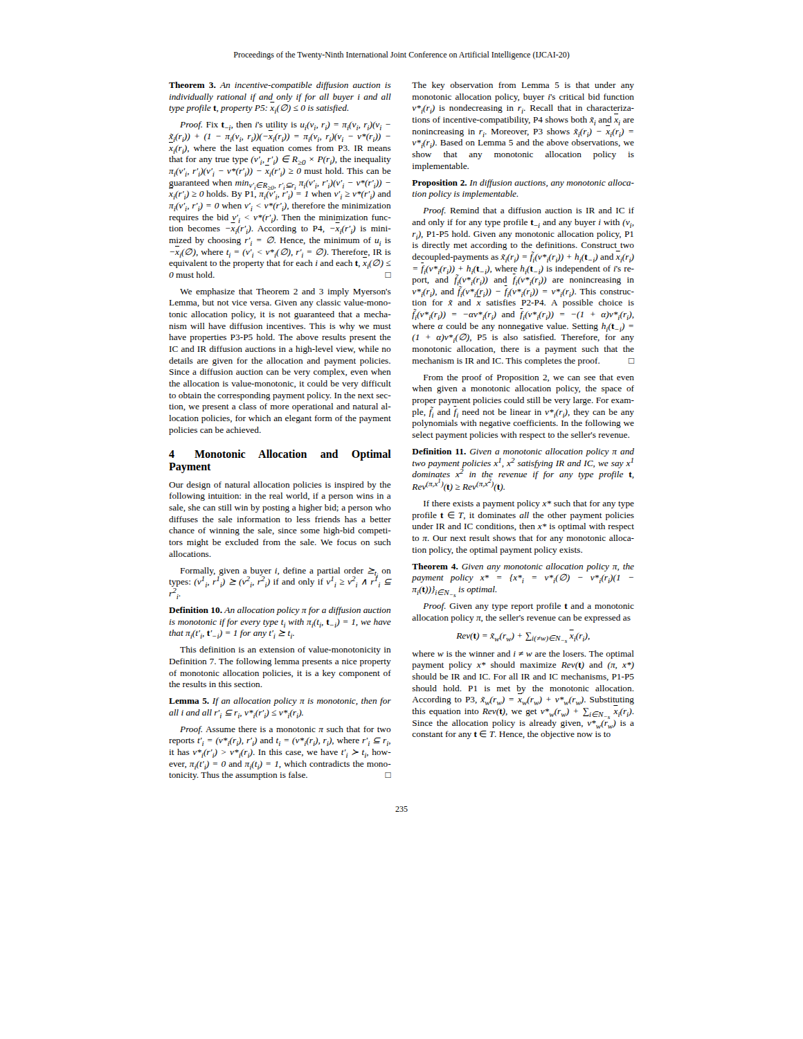Proceedings of the Twenty-Ninth International Joint Conference on Artificial Intelligence (IJCAI-20)
Theorem 3. An incentive-compatible diffusion auction is individually rational if and only if for all buyer i and all type profile t, property P5: xi(∅) ≤ 0 is satisfied.
Proof. Fix t−i, then i's utility is ui(vi, ri) = πi(vi, ri)(vi − x̃i(ri)) + (1 − πi(vi, ri))(−xi(ri)) = πi(vi, ri)(vi − v*(ri)) − xi(ri), where the last equation comes from P3. IR means that for any true type (v′i, r′i) ∈ R≥0 × P(ri), the inequality πi(v′i, r′i)(v′i − v*(r′i)) − xi(r′i) ≥ 0 must hold. This can be guaranteed when minv′i∈R≥0, r′i⊆ri πi(v′i, r′i)(v′i − v*(r′i)) − xi(r′i) ≥ 0 holds. By P1, πi(v′i, r′i) = 1 when v′i ≥ v*(r′i) and πi(v′i, r′i) = 0 when v′i < v*(r′i), therefore the minimization requires the bid v′i < v*(r′i). Then the minimization function becomes −xi(r′i). According to P4, −xi(r′i) is minimized by choosing r′i = ∅. Hence, the minimum of ui is −xi(∅), where ti = (v′i < v*i(∅), r′i = ∅). Therefore, IR is equivalent to the property that for each i and each t, xi(∅) ≤ 0 must hold. □
We emphasize that Theorem 2 and 3 imply Myerson's Lemma, but not vice versa. Given any classic value-monotonic allocation policy, it is not guaranteed that a mechanism will have diffusion incentives. This is why we must have properties P3-P5 hold. The above results present the IC and IR diffusion auctions in a high-level view, while no details are given for the allocation and payment policies. Since a diffusion auction can be very complex, even when the allocation is value-monotonic, it could be very difficult to obtain the corresponding payment policy. In the next section, we present a class of more operational and natural allocation policies, for which an elegant form of the payment policies can be achieved.
4 Monotonic Allocation and Optimal Payment
Our design of natural allocation policies is inspired by the following intuition: in the real world, if a person wins in a sale, she can still win by posting a higher bid; a person who diffuses the sale information to less friends has a better chance of winning the sale, since some high-bid competitors might be excluded from the sale. We focus on such allocations.
Formally, given a buyer i, define a partial order ⪰ti on types: (v1i, r1i) ⪰ (v2i, r2i) if and only if v1i ≥ v2i ∧ r1i ⊆ r2i.
Definition 10. An allocation policy π for a diffusion auction is monotonic if for every type ti with πi(ti, t−i) = 1, we have that πi(t′i, t′−i) = 1 for any t′i ⪰ ti.
This definition is an extension of value-monotonicity in Definition 7. The following lemma presents a nice property of monotonic allocation policies, it is a key component of the results in this section.
Lemma 5. If an allocation policy π is monotonic, then for all i and all r′i ⊆ ri, v*i(r′i) ≤ v*i(ri).
Proof. Assume there is a monotonic π such that for two reports t′i = (v*i(ri), r′i) and ti = (v*i(ri), ri), where r′i ⊆ ri, it has v*i(r′i) > v*i(ri). In this case, we have t′i ≻ ti, however, πi(t′i) = 0 and πi(ti) = 1, which contradicts the monotonicity. Thus the assumption is false. □
The key observation from Lemma 5 is that under any monotonic allocation policy, buyer i's critical bid function v*i(ri) is nondecreasing in ri. Recall that in characterizations of incentive-compatibility, P4 shows both x̃i and xi are nonincreasing in ri. Moreover, P3 shows x̃i(ri) − xi(ri) = v*i(ri). Based on Lemma 5 and the above observations, we show that any monotonic allocation policy is implementable.
Proposition 2. In diffusion auctions, any monotonic allocation policy is implementable.
Proof. Remind that a diffusion auction is IR and IC if and only if for any type profile t−i and any buyer i with (vi, ri), P1-P5 hold. Given any monotonic allocation policy, P1 is directly met according to the definitions. Construct two decoupled-payments as x̃i(ri) = f̃i(v*i(ri)) + hi(t−i) and xi(ri) = fi(v*i(ri)) + hi(t−i), where hi(t−i) is independent of i's report, and f̃i(v*i(ri)) and fi(v*i(ri)) are nonincreasing in v*i(ri), and f̃i(v*i(ri)) − fi(v*i(ri)) = v*i(ri). This construction for x̃ and x satisfies P2-P4. A possible choice is f̃i(v*i(ri)) = −αv*i(ri) and fi(v*i(ri)) = −(1 + α)v*i(ri), where α could be any nonnegative value. Setting hi(t−i) = (1 + α)v*i(∅), P5 is also satisfied. Therefore, for any monotonic allocation, there is a payment such that the mechanism is IR and IC. This completes the proof. □
From the proof of Proposition 2, we can see that even when given a monotonic allocation policy, the space of proper payment policies could still be very large. For example, f̃i and fi need not be linear in v*i(ri), they can be any polynomials with negative coefficients. In the following we select payment policies with respect to the seller's revenue.
Definition 11. Given a monotonic allocation policy π and two payment policies x1, x2 satisfying IR and IC, we say x1 dominates x2 in the revenue if for any type profile t, Rev(π,x1)(t) ≥ Rev(π,x2)(t).
If there exists a payment policy x* such that for any type profile t ∈ T, it dominates all the other payment policies under IR and IC conditions, then x* is optimal with respect to π. Our next result shows that for any monotonic allocation policy, the optimal payment policy exists.
Theorem 4. Given any monotonic allocation policy π, the payment policy x* = {x*i = v*i(∅) − v*i(ri)(1 − πi(t))}i∈N−s is optimal.
Proof. Given any type report profile t and a monotonic allocation policy π, the seller's revenue can be expressed as
Rev(t) = x̃w(rw) + ∑i(≠w)∈N−s xi(ri),
where w is the winner and i ≠ w are the losers. The optimal payment policy x* should maximize Rev(t) and (π, x*) should be IR and IC. For all IR and IC mechanisms, P1-P5 should hold. P1 is met by the monotonic allocation. According to P3, x̃w(rw) = xw(rw) + v*w(rw). Substituting this equation into Rev(t), we get v*w(rw) + ∑i∈N−s xi(ri). Since the allocation policy is already given, v*w(rw) is a constant for any t ∈ T. Hence, the objective now is to
235